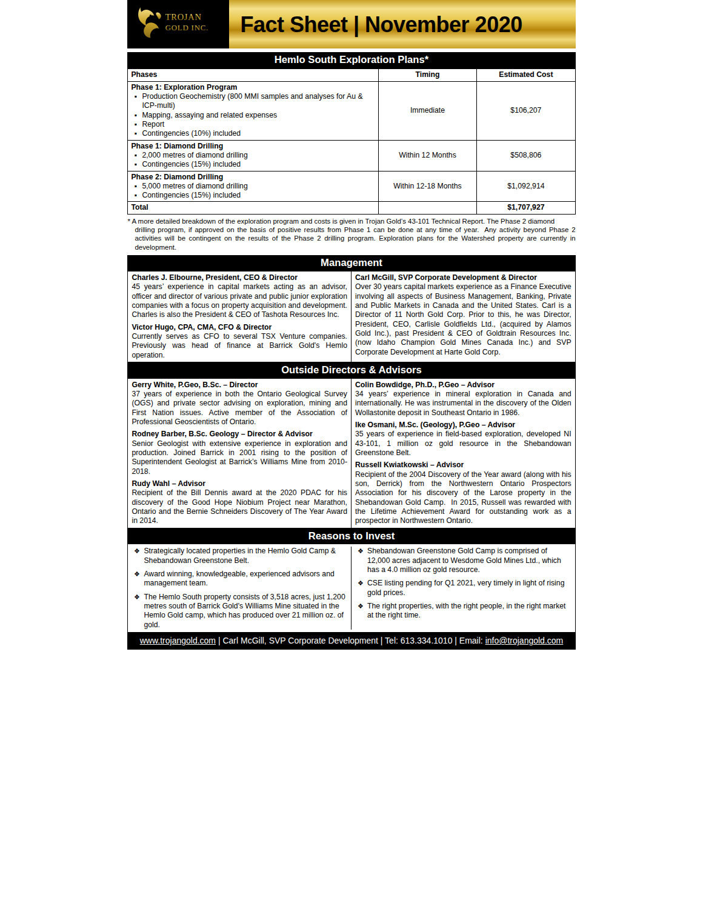TROJAN GOLD INC.
Fact Sheet | November 2020
Hemlo South Exploration Plans*
| Phases | Timing | Estimated Cost |
| --- | --- | --- |
| Phase 1: Exploration Program Production Geochemistry (800 MMI samples and analyses for Au & ICP-multi) Mapping, assaying and related expenses Report Contingencies (10%) included | Immediate | $106,207 |
| Phase 1: Diamond Drilling 2,000 metres of diamond drilling Contingencies (15%) included | Within 12 Months | $508,806 |
| Phase 2: Diamond Drilling 5,000 metres of diamond drilling Contingencies (15%) included | Within 12-18 Months | $1,092,914 |
| Total | | $1,707,927 |
* A more detailed breakdown of the exploration program and costs is given in Trojan Gold’s 43-101 Technical Report. The Phase 2 diamond drilling program, if approved on the basis of positive results from Phase 1 can be done at any time of year. Any activity beyond Phase 2 activities will be contingent on the results of the Phase 2 drilling program. Exploration plans for the Watershed property are currently in development.
Management
Charles J. Elbourne, President, CEO & Director
45 years’ experience in capital markets acting as an advisor, officer and director of various private and public junior exploration companies with a focus on property acquisition and development. Charles is also the President & CEO of Tashota Resources Inc.
Victor Hugo, CPA, CMA, CFO & Director
Currently serves as CFO to several TSX Venture companies. Previously was head of finance at Barrick Gold's Hemlo operation.
Carl McGill, SVP Corporate Development & Director
Over 30 years capital markets experience as a Finance Executive involving all aspects of Business Management, Banking, Private and Public Markets in Canada and the United States. Carl is a Director of 11 North Gold Corp. Prior to this, he was Director, President, CEO, Carlisle Goldfields Ltd., (acquired by Alamos Gold Inc.), past President & CEO of Goldtrain Resources Inc. (now Idaho Champion Gold Mines Canada Inc.) and SVP Corporate Development at Harte Gold Corp.
Outside Directors & Advisors
Gerry White, P.Geo, B.Sc. – Director
37 years of experience in both the Ontario Geological Survey (OGS) and private sector advising on exploration, mining and First Nation issues. Active member of the Association of Professional Geoscientists of Ontario.
Rodney Barber, B.Sc. Geology – Director & Advisor
Senior Geologist with extensive experience in exploration and production. Joined Barrick in 2001 rising to the position of Superintendent Geologist at Barrick’s Williams Mine from 2010-2018.
Rudy Wahl – Advisor
Recipient of the Bill Dennis award at the 2020 PDAC for his discovery of the Good Hope Niobium Project near Marathon, Ontario and the Bernie Schneiders Discovery of The Year Award in 2014.
Colin Bowdidge, Ph.D., P.Geo – Advisor
34 years’ experience in mineral exploration in Canada and internationally. He was instrumental in the discovery of the Olden Wollastonite deposit in Southeast Ontario in 1986.
Ike Osmani, M.Sc. (Geology), P.Geo – Advisor
35 years of experience in field-based exploration, developed NI 43-101, 1 million oz gold resource in the Shebandowan Greenstone Belt.
Russell Kwiatkowski – Advisor
Recipient of the 2004 Discovery of the Year award (along with his son, Derrick) from the Northwestern Ontario Prospectors Association for his discovery of the Larose property in the Shebandowan Gold Camp. In 2015, Russell was rewarded with the Lifetime Achievement Award for outstanding work as a prospector in Northwestern Ontario.
Reasons to Invest
Strategically located properties in the Hemlo Gold Camp & Shebandowan Greenstone Belt.
Award winning, knowledgeable, experienced advisors and management team.
The Hemlo South property consists of 3,518 acres, just 1,200 metres south of Barrick Gold's Williams Mine situated in the Hemlo Gold camp, which has produced over 21 million oz. of gold.
Shebandowan Greenstone Gold Camp is comprised of 12,000 acres adjacent to Wesdome Gold Mines Ltd., which has a 4.0 million oz gold resource.
CSE listing pending for Q1 2021, very timely in light of rising gold prices.
The right properties, with the right people, in the right market at the right time.
www.trojangold.com | Carl McGill, SVP Corporate Development | Tel: 613.334.1010 | Email: info@trojangold.com